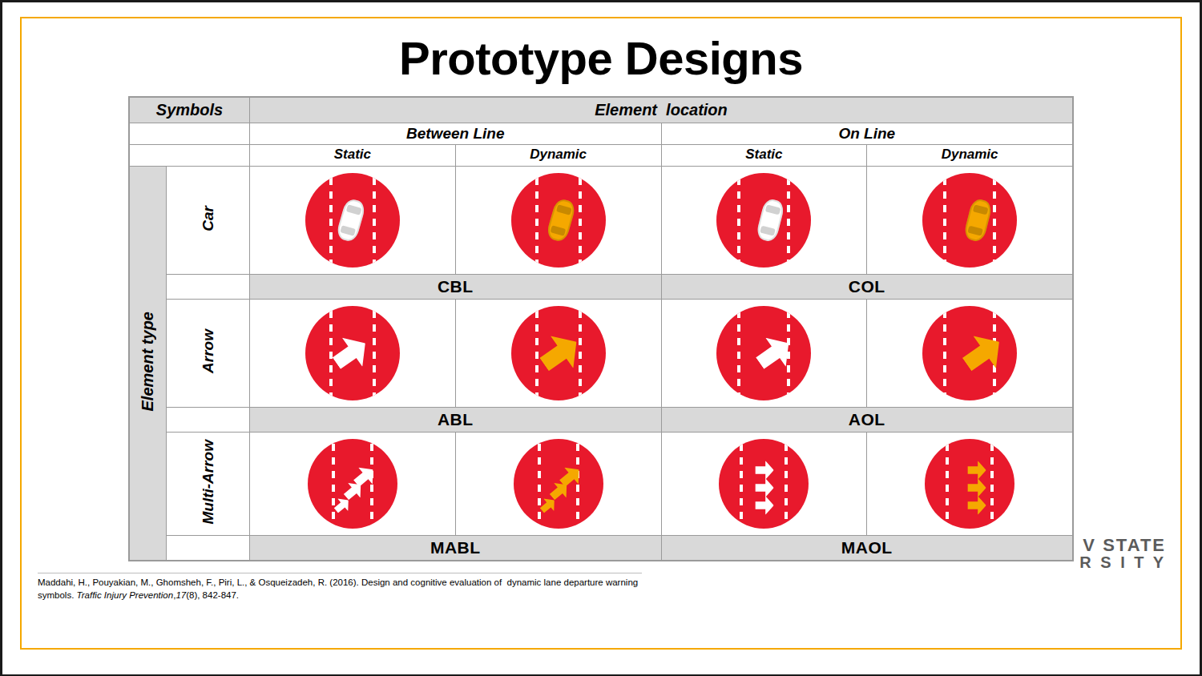Prototype Designs
V STATE
R S I T Y
| Symbols | Element location |
| --- | --- |
| | Between Line | On Line |
| | Static | Dynamic | Static | Dynamic |
| Element type | Car | | | | |
| | CBL | COL |
| Arrow | | | | |
| | ABL | AOL |
| Multi-Arrow | | | | |
| | MABL | MAOL |
Maddahi, H., Pouyakian, M., Ghomsheh, F., Piri, L., & Osqueizadeh, R. (2016). Design and cognitive evaluation of dynamic lane departure warning symbols. Traffic Injury Prevention,17(8), 842-847.